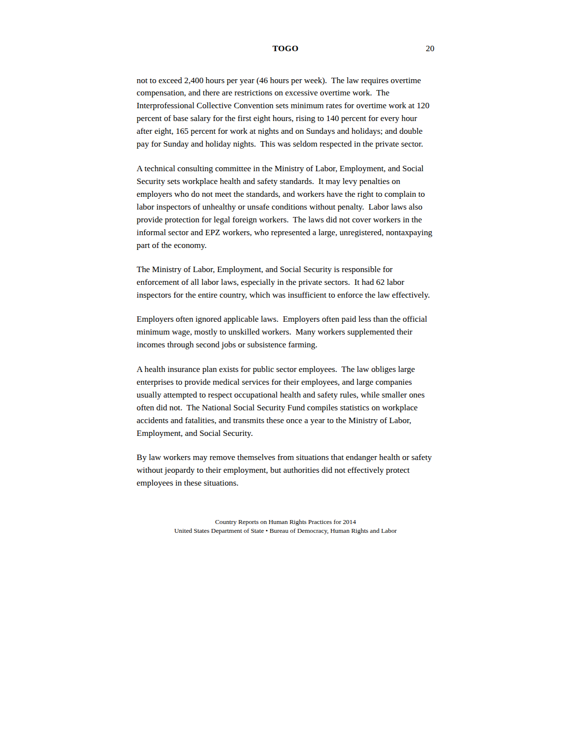TOGO 20
not to exceed 2,400 hours per year (46 hours per week). The law requires overtime compensation, and there are restrictions on excessive overtime work. The Interprofessional Collective Convention sets minimum rates for overtime work at 120 percent of base salary for the first eight hours, rising to 140 percent for every hour after eight, 165 percent for work at nights and on Sundays and holidays; and double pay for Sunday and holiday nights. This was seldom respected in the private sector.
A technical consulting committee in the Ministry of Labor, Employment, and Social Security sets workplace health and safety standards. It may levy penalties on employers who do not meet the standards, and workers have the right to complain to labor inspectors of unhealthy or unsafe conditions without penalty. Labor laws also provide protection for legal foreign workers. The laws did not cover workers in the informal sector and EPZ workers, who represented a large, unregistered, nontaxpaying part of the economy.
The Ministry of Labor, Employment, and Social Security is responsible for enforcement of all labor laws, especially in the private sectors. It had 62 labor inspectors for the entire country, which was insufficient to enforce the law effectively.
Employers often ignored applicable laws. Employers often paid less than the official minimum wage, mostly to unskilled workers. Many workers supplemented their incomes through second jobs or subsistence farming.
A health insurance plan exists for public sector employees. The law obliges large enterprises to provide medical services for their employees, and large companies usually attempted to respect occupational health and safety rules, while smaller ones often did not. The National Social Security Fund compiles statistics on workplace accidents and fatalities, and transmits these once a year to the Ministry of Labor, Employment, and Social Security.
By law workers may remove themselves from situations that endanger health or safety without jeopardy to their employment, but authorities did not effectively protect employees in these situations.
Country Reports on Human Rights Practices for 2014
United States Department of State • Bureau of Democracy, Human Rights and Labor